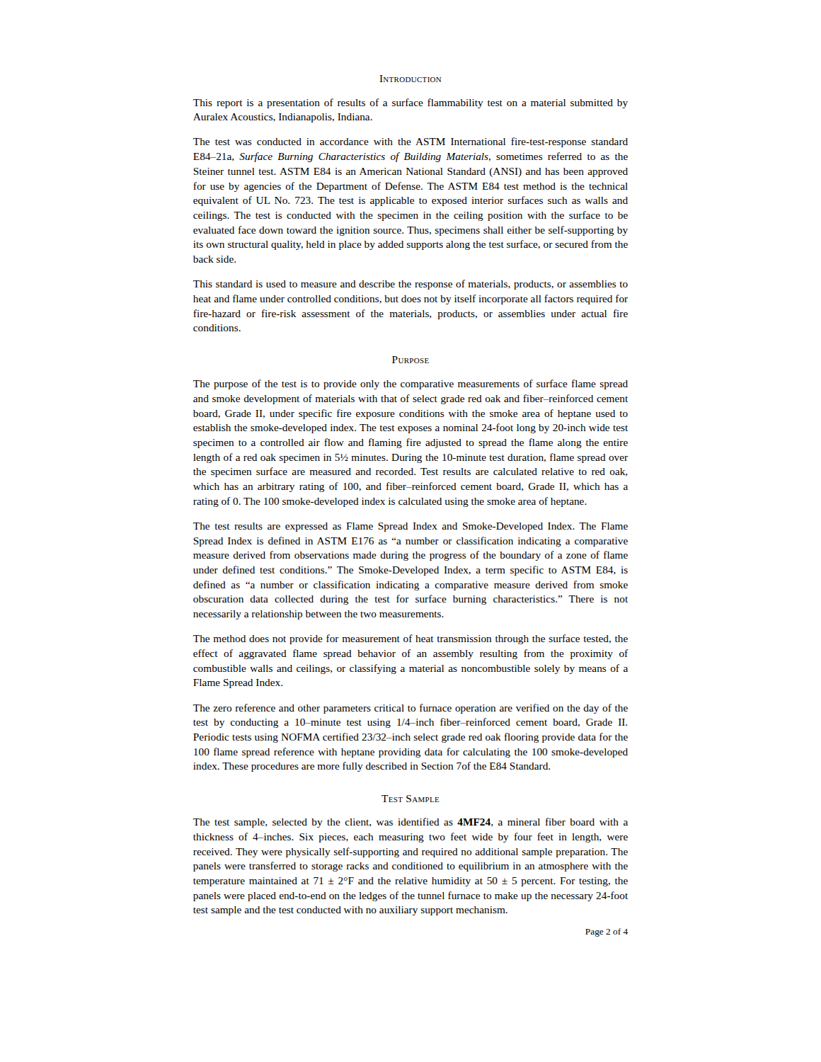Introduction
This report is a presentation of results of a surface flammability test on a material submitted by Auralex Acoustics, Indianapolis, Indiana.
The test was conducted in accordance with the ASTM International fire-test-response standard E84–21a, Surface Burning Characteristics of Building Materials, sometimes referred to as the Steiner tunnel test. ASTM E84 is an American National Standard (ANSI) and has been approved for use by agencies of the Department of Defense. The ASTM E84 test method is the technical equivalent of UL No. 723. The test is applicable to exposed interior surfaces such as walls and ceilings. The test is conducted with the specimen in the ceiling position with the surface to be evaluated face down toward the ignition source. Thus, specimens shall either be self-supporting by its own structural quality, held in place by added supports along the test surface, or secured from the back side.
This standard is used to measure and describe the response of materials, products, or assemblies to heat and flame under controlled conditions, but does not by itself incorporate all factors required for fire-hazard or fire-risk assessment of the materials, products, or assemblies under actual fire conditions.
Purpose
The purpose of the test is to provide only the comparative measurements of surface flame spread and smoke development of materials with that of select grade red oak and fiber–reinforced cement board, Grade II, under specific fire exposure conditions with the smoke area of heptane used to establish the smoke-developed index. The test exposes a nominal 24-foot long by 20-inch wide test specimen to a controlled air flow and flaming fire adjusted to spread the flame along the entire length of a red oak specimen in 5½ minutes. During the 10-minute test duration, flame spread over the specimen surface are measured and recorded. Test results are calculated relative to red oak, which has an arbitrary rating of 100, and fiber–reinforced cement board, Grade II, which has a rating of 0. The 100 smoke-developed index is calculated using the smoke area of heptane.
The test results are expressed as Flame Spread Index and Smoke-Developed Index. The Flame Spread Index is defined in ASTM E176 as “a number or classification indicating a comparative measure derived from observations made during the progress of the boundary of a zone of flame under defined test conditions.” The Smoke-Developed Index, a term specific to ASTM E84, is defined as “a number or classification indicating a comparative measure derived from smoke obscuration data collected during the test for surface burning characteristics.” There is not necessarily a relationship between the two measurements.
The method does not provide for measurement of heat transmission through the surface tested, the effect of aggravated flame spread behavior of an assembly resulting from the proximity of combustible walls and ceilings, or classifying a material as noncombustible solely by means of a Flame Spread Index.
The zero reference and other parameters critical to furnace operation are verified on the day of the test by conducting a 10–minute test using 1/4–inch fiber–reinforced cement board, Grade II. Periodic tests using NOFMA certified 23/32–inch select grade red oak flooring provide data for the 100 flame spread reference with heptane providing data for calculating the 100 smoke-developed index. These procedures are more fully described in Section 7of the E84 Standard.
Test Sample
The test sample, selected by the client, was identified as 4MF24, a mineral fiber board with a thickness of 4–inches. Six pieces, each measuring two feet wide by four feet in length, were received. They were physically self-supporting and required no additional sample preparation. The panels were transferred to storage racks and conditioned to equilibrium in an atmosphere with the temperature maintained at 71 ± 2°F and the relative humidity at 50 ± 5 percent. For testing, the panels were placed end-to-end on the ledges of the tunnel furnace to make up the necessary 24-foot test sample and the test conducted with no auxiliary support mechanism.
Page 2 of 4